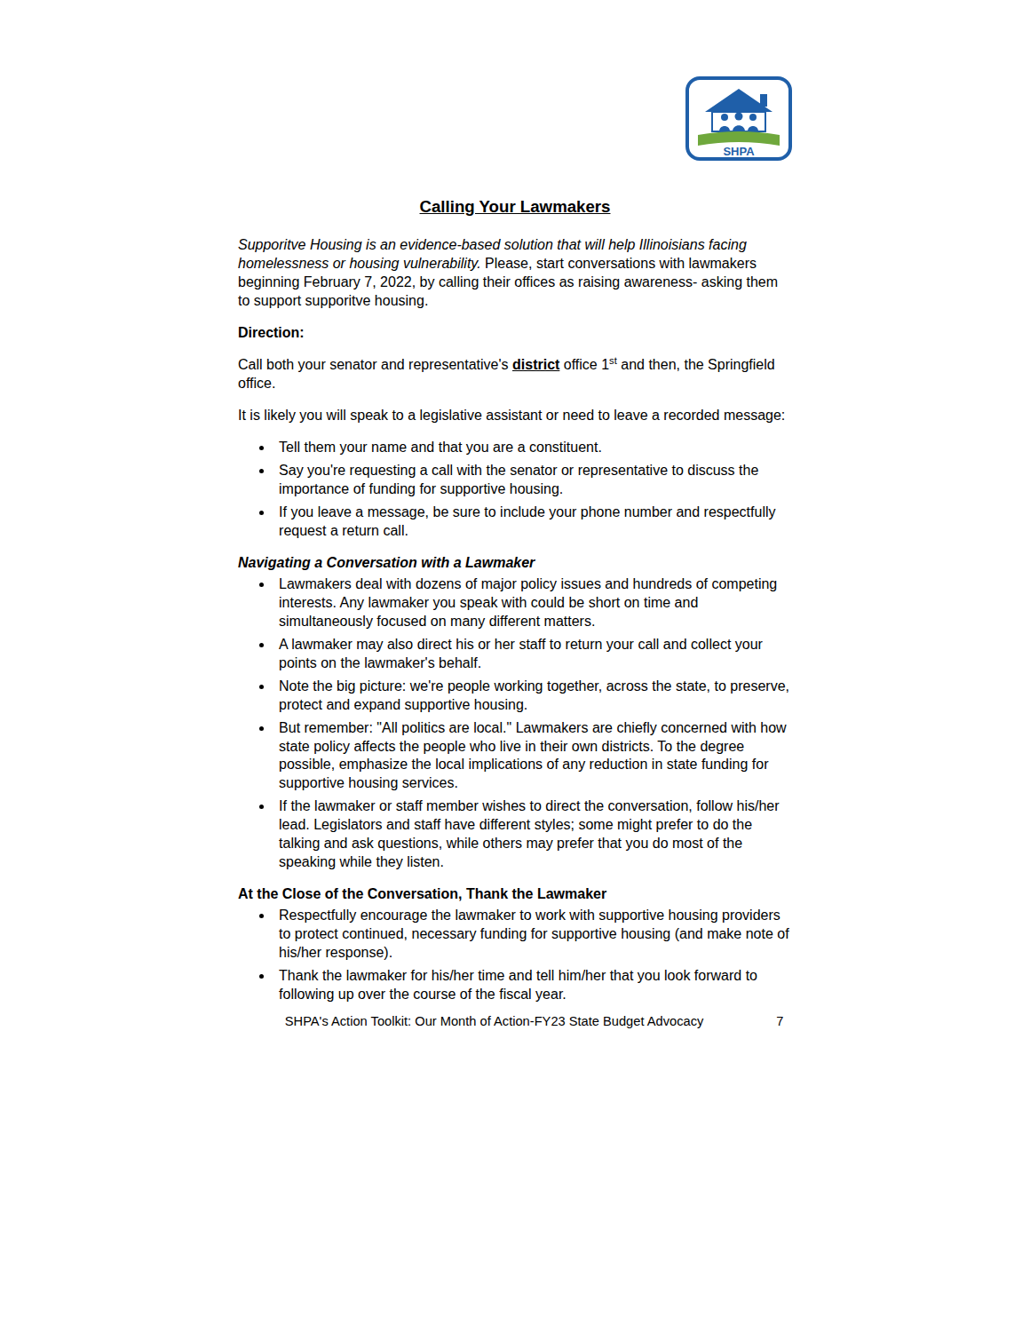SHPA
Calling Your Lawmakers
Supporitve Housing is an evidence-based solution that will help Illinoisians facing homelessness or housing vulnerability. Please, start conversations with lawmakers beginning February 7, 2022, by calling their offices as raising awareness- asking them to support supporitve housing.
Direction:
Call both your senator and representative's district office 1st and then, the Springfield office.
It is likely you will speak to a legislative assistant or need to leave a recorded message:
Tell them your name and that you are a constituent.
Say you're requesting a call with the senator or representative to discuss the importance of funding for supportive housing.
If you leave a message, be sure to include your phone number and respectfully request a return call.
Navigating a Conversation with a Lawmaker
Lawmakers deal with dozens of major policy issues and hundreds of competing interests. Any lawmaker you speak with could be short on time and simultaneously focused on many different matters.
A lawmaker may also direct his or her staff to return your call and collect your points on the lawmaker's behalf.
Note the big picture: we're people working together, across the state, to preserve, protect and expand supportive housing.
But remember: "All politics are local." Lawmakers are chiefly concerned with how state policy affects the people who live in their own districts. To the degree possible, emphasize the local implications of any reduction in state funding for supportive housing services.
If the lawmaker or staff member wishes to direct the conversation, follow his/her lead. Legislators and staff have different styles; some might prefer to do the talking and ask questions, while others may prefer that you do most of the speaking while they listen.
At the Close of the Conversation, Thank the Lawmaker
Respectfully encourage the lawmaker to work with supportive housing providers to protect continued, necessary funding for supportive housing (and make note of his/her response).
Thank the lawmaker for his/her time and tell him/her that you look forward to following up over the course of the fiscal year.
SHPA's Action Toolkit: Our Month of Action-FY23 State Budget Advocacy 7